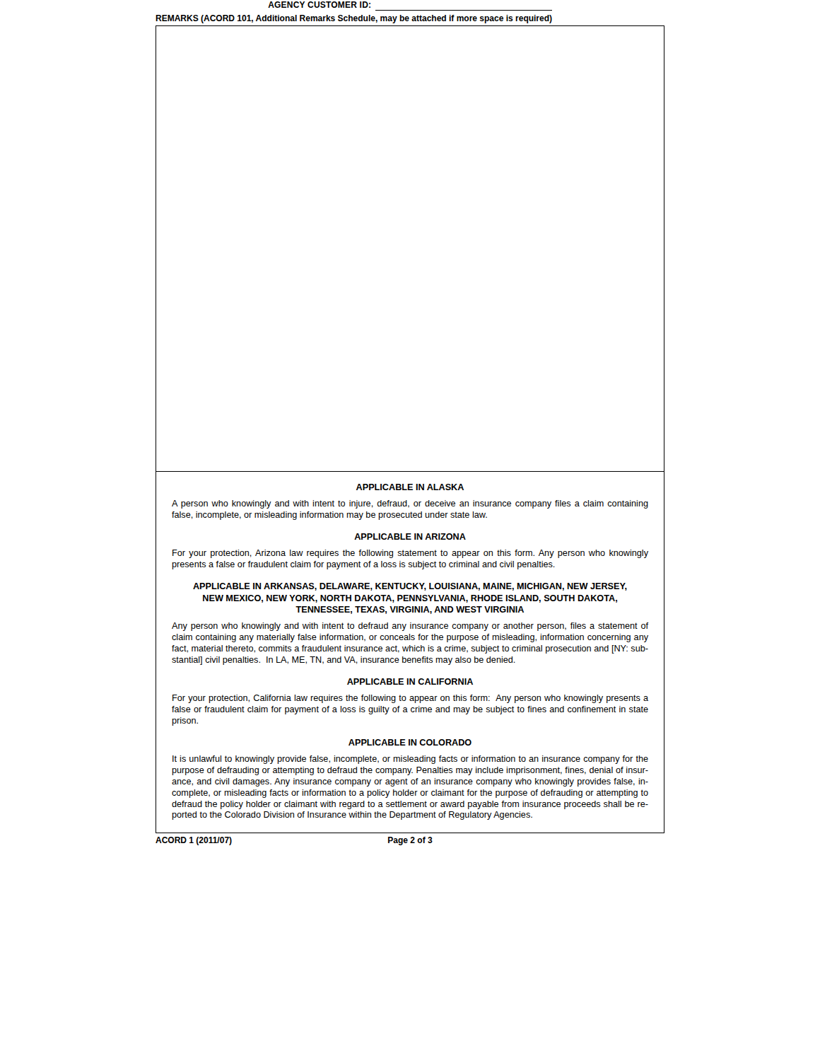AGENCY CUSTOMER ID:
REMARKS (ACORD 101, Additional Remarks Schedule, may be attached if more space is required)
APPLICABLE IN ALASKA
A person who knowingly and with intent to injure, defraud, or deceive an insurance company files a claim containing false, incomplete, or misleading information may be prosecuted under state law.
APPLICABLE IN ARIZONA
For your protection, Arizona law requires the following statement to appear on this form. Any person who knowingly presents a false or fraudulent claim for payment of a loss is subject to criminal and civil penalties.
APPLICABLE IN ARKANSAS, DELAWARE, KENTUCKY, LOUISIANA, MAINE, MICHIGAN, NEW JERSEY,
NEW MEXICO, NEW YORK, NORTH DAKOTA, PENNSYLVANIA, RHODE ISLAND, SOUTH DAKOTA,
TENNESSEE, TEXAS, VIRGINIA, AND WEST VIRGINIA
Any person who knowingly and with intent to defraud any insurance company or another person, files a statement of claim containing any materially false information, or conceals for the purpose of misleading, information concerning any fact, material thereto, commits a fraudulent insurance act, which is a crime, subject to criminal prosecution and [NY: substantial] civil penalties. In LA, ME, TN, and VA, insurance benefits may also be denied.
APPLICABLE IN CALIFORNIA
For your protection, California law requires the following to appear on this form: Any person who knowingly presents a false or fraudulent claim for payment of a loss is guilty of a crime and may be subject to fines and confinement in state prison.
APPLICABLE IN COLORADO
It is unlawful to knowingly provide false, incomplete, or misleading facts or information to an insurance company for the purpose of defrauding or attempting to defraud the company. Penalties may include imprisonment, fines, denial of insurance, and civil damages. Any insurance company or agent of an insurance company who knowingly provides false, incomplete, or misleading facts or information to a policy holder or claimant for the purpose of defrauding or attempting to defraud the policy holder or claimant with regard to a settlement or award payable from insurance proceeds shall be reported to the Colorado Division of Insurance within the Department of Regulatory Agencies.
ACORD 1 (2011/07) Page 2 of 3